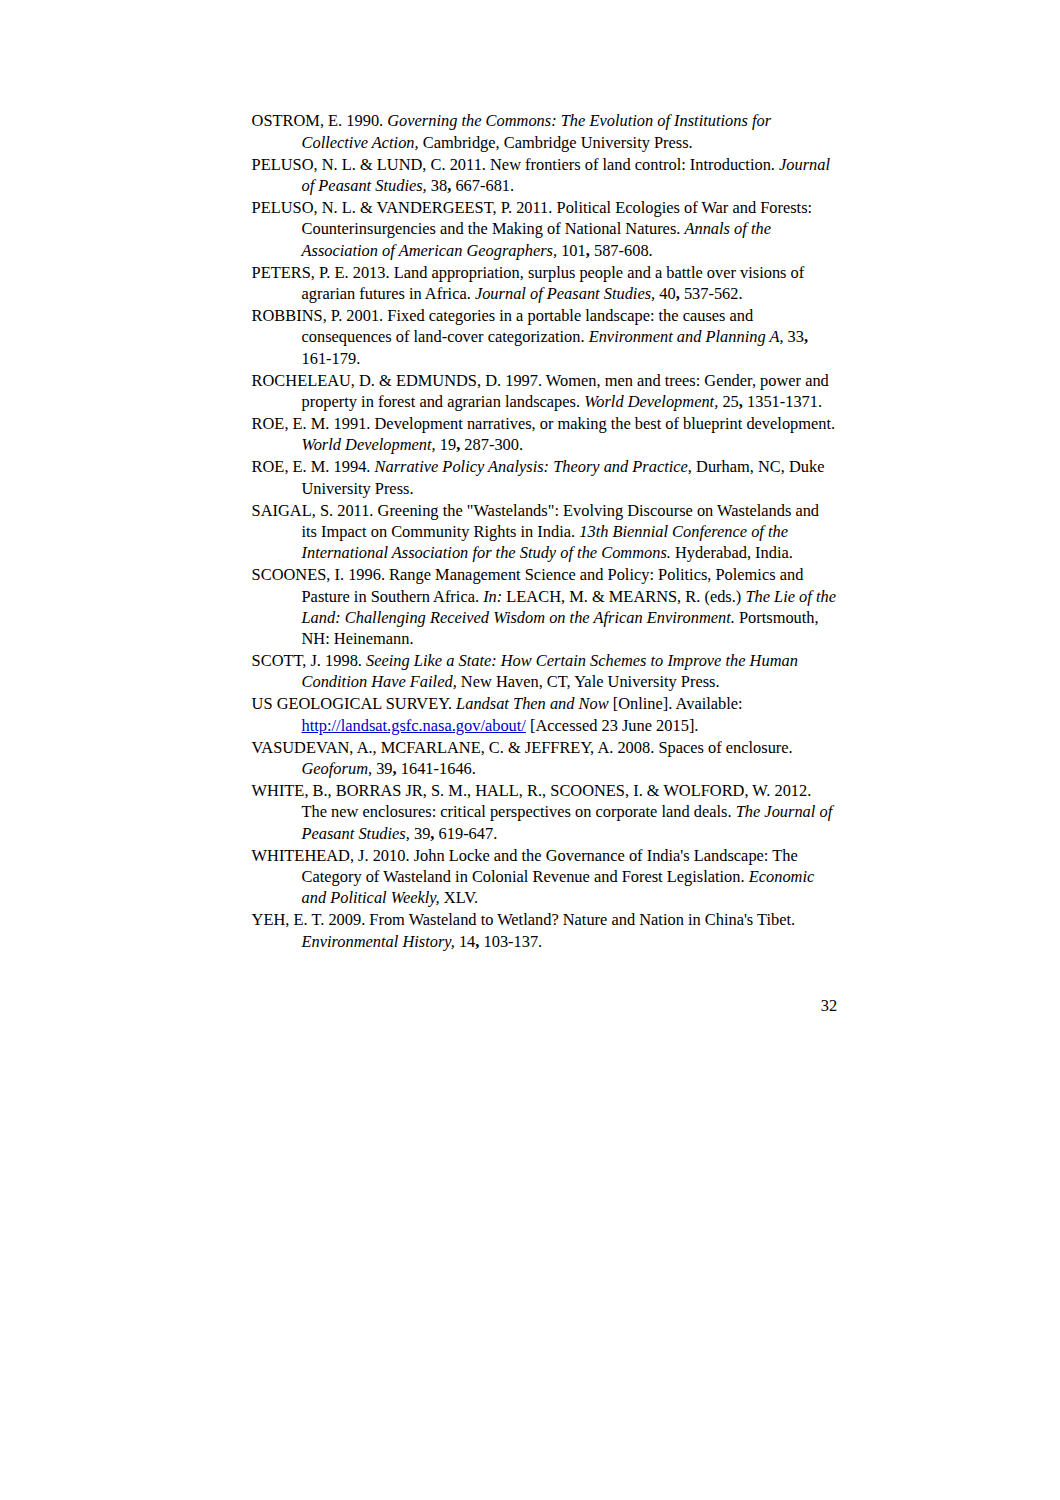OSTROM, E. 1990. Governing the Commons: The Evolution of Institutions for Collective Action, Cambridge, Cambridge University Press.
PELUSO, N. L. & LUND, C. 2011. New frontiers of land control: Introduction. Journal of Peasant Studies, 38, 667-681.
PELUSO, N. L. & VANDERGEEST, P. 2011. Political Ecologies of War and Forests: Counterinsurgencies and the Making of National Natures. Annals of the Association of American Geographers, 101, 587-608.
PETERS, P. E. 2013. Land appropriation, surplus people and a battle over visions of agrarian futures in Africa. Journal of Peasant Studies, 40, 537-562.
ROBBINS, P. 2001. Fixed categories in a portable landscape: the causes and consequences of land-cover categorization. Environment and Planning A, 33, 161-179.
ROCHELEAU, D. & EDMUNDS, D. 1997. Women, men and trees: Gender, power and property in forest and agrarian landscapes. World Development, 25, 1351-1371.
ROE, E. M. 1991. Development narratives, or making the best of blueprint development. World Development, 19, 287-300.
ROE, E. M. 1994. Narrative Policy Analysis: Theory and Practice, Durham, NC, Duke University Press.
SAIGAL, S. 2011. Greening the "Wastelands": Evolving Discourse on Wastelands and its Impact on Community Rights in India. 13th Biennial Conference of the International Association for the Study of the Commons. Hyderabad, India.
SCOONES, I. 1996. Range Management Science and Policy: Politics, Polemics and Pasture in Southern Africa. In: LEACH, M. & MEARNS, R. (eds.) The Lie of the Land: Challenging Received Wisdom on the African Environment. Portsmouth, NH: Heinemann.
SCOTT, J. 1998. Seeing Like a State: How Certain Schemes to Improve the Human Condition Have Failed, New Haven, CT, Yale University Press.
US GEOLOGICAL SURVEY. Landsat Then and Now [Online]. Available: http://landsat.gsfc.nasa.gov/about/ [Accessed 23 June 2015].
VASUDEVAN, A., MCFARLANE, C. & JEFFREY, A. 2008. Spaces of enclosure. Geoforum, 39, 1641-1646.
WHITE, B., BORRAS JR, S. M., HALL, R., SCOONES, I. & WOLFORD, W. 2012. The new enclosures: critical perspectives on corporate land deals. The Journal of Peasant Studies, 39, 619-647.
WHITEHEAD, J. 2010. John Locke and the Governance of India's Landscape: The Category of Wasteland in Colonial Revenue and Forest Legislation. Economic and Political Weekly, XLV.
YEH, E. T. 2009. From Wasteland to Wetland? Nature and Nation in China's Tibet. Environmental History, 14, 103-137.
32